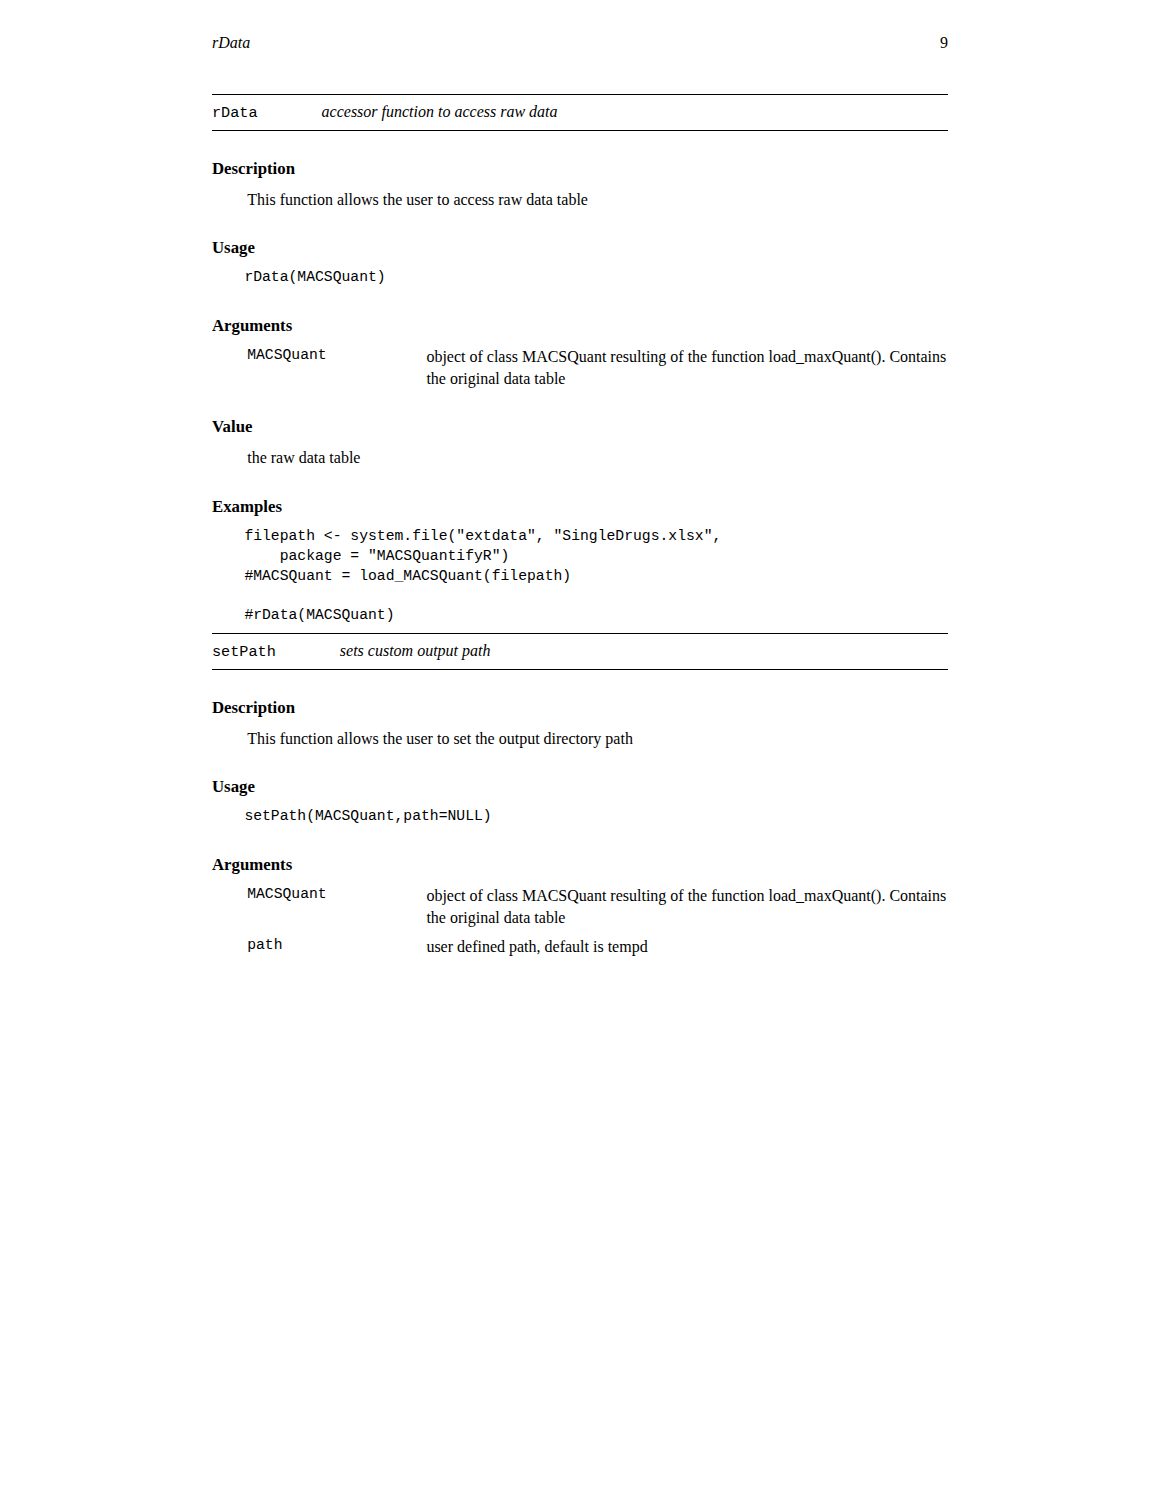rData 9
rData accessor function to access raw data
Description
This function allows the user to access raw data table
Usage
rData(MACSQuant)
Arguments
MACSQuant
object of class MACSQuant resulting of the function load_maxQuant(). Contains the original data table
Value
the raw data table
Examples
filepath <- system.file("extdata", "SingleDrugs.xlsx",
    package = "MACSQuantifyR")
#MACSQuant = load_MACSQuant(filepath)

#rData(MACSQuant)
setPath sets custom output path
Description
This function allows the user to set the output directory path
Usage
setPath(MACSQuant,path=NULL)
Arguments
MACSQuant
object of class MACSQuant resulting of the function load_maxQuant(). Contains the original data table
path
user defined path, default is tempd